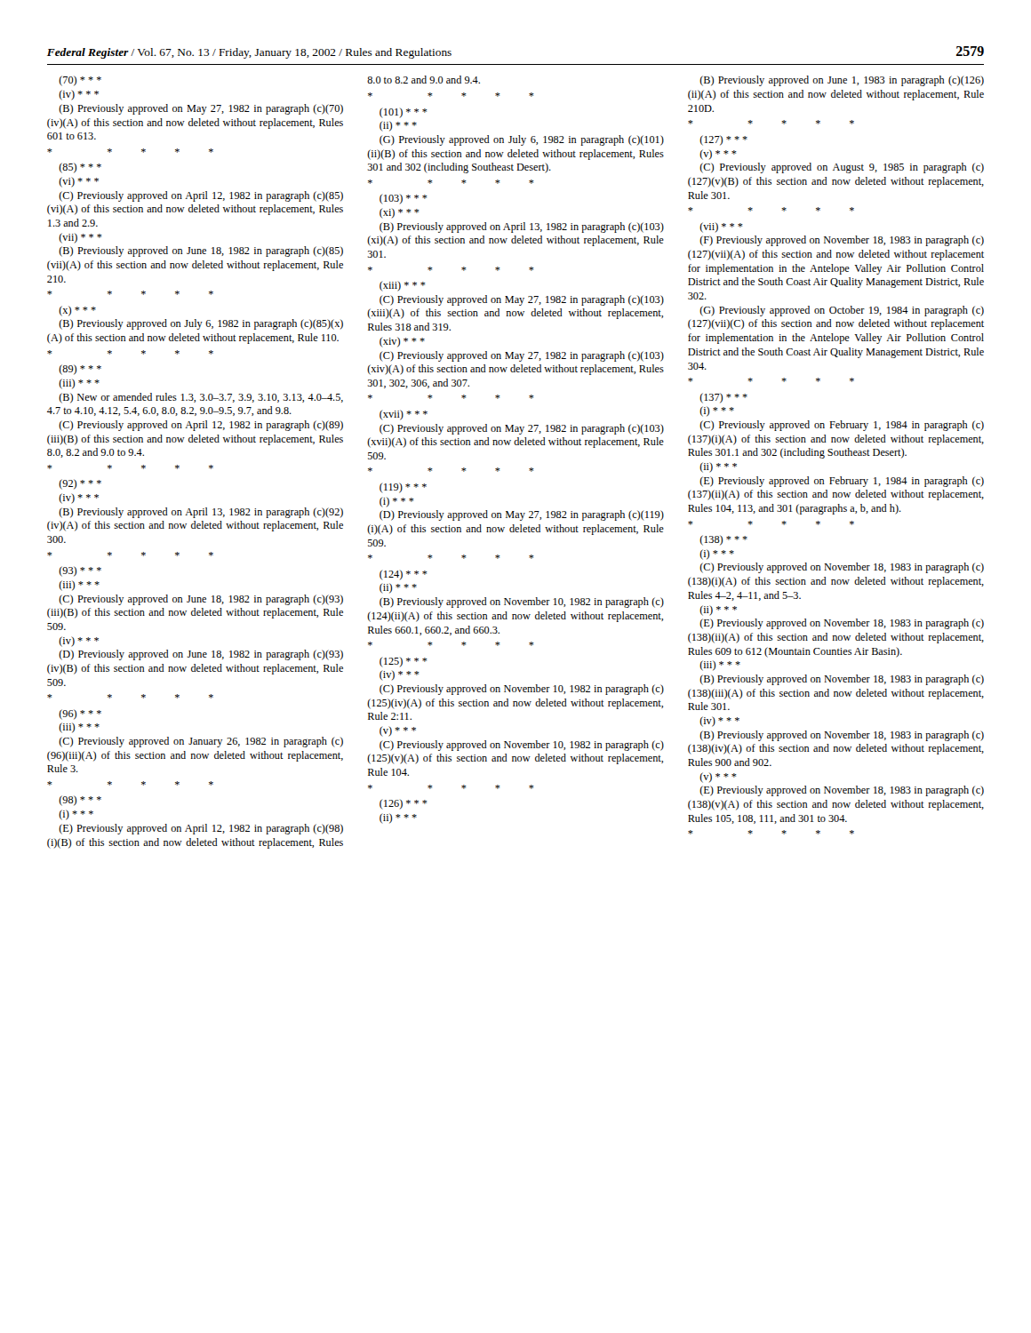Federal Register / Vol. 67, No. 13 / Friday, January 18, 2002 / Rules and Regulations
2579
(70) * * *
(iv) * * *
(B) Previously approved on May 27, 1982 in paragraph (c)(70)(iv)(A) of this section and now deleted without replacement, Rules 601 to 613.
*****
(85) * * *
(vi) * * *
(C) Previously approved on April 12, 1982 in paragraph (c)(85)(vi)(A) of this section and now deleted without replacement, Rules 1.3 and 2.9.
(vii) * * *
(B) Previously approved on June 18, 1982 in paragraph (c)(85)(vii)(A) of this section and now deleted without replacement, Rule 210.
*****
(x) * * *
(B) Previously approved on July 6, 1982 in paragraph (c)(85)(x)(A) of this section and now deleted without replacement, Rule 110.
*****
(89) * * *
(iii) * * *
(B) New or amended rules 1.3, 3.0–3.7, 3.9, 3.10, 3.13, 4.0–4.5, 4.7 to 4.10, 4.12, 5.4, 6.0, 8.0, 8.2, 9.0–9.5, 9.7, and 9.8.
(C) Previously approved on April 12, 1982 in paragraph (c)(89)(iii)(B) of this section and now deleted without replacement, Rules 8.0, 8.2 and 9.0 to 9.4.
*****
(92) * * *
(iv) * * *
(B) Previously approved on April 13, 1982 in paragraph (c)(92)(iv)(A) of this section and now deleted without replacement, Rule 300.
*****
(93) * * *
(iii) * * *
(C) Previously approved on June 18, 1982 in paragraph (c)(93)(iii)(B) of this section and now deleted without replacement, Rule 509.
(iv) * * *
(D) Previously approved on June 18, 1982 in paragraph (c)(93)(iv)(B) of this section and now deleted without replacement, Rule 509.
*****
(96) * * *
(iii) * * *
(C) Previously approved on January 26, 1982 in paragraph (c)(96)(iii)(A) of this section and now deleted without replacement, Rule 3.
*****
(98) * * *
(i) * * *
(E) Previously approved on April 12, 1982 in paragraph (c)(98)(i)(B) of this section and now deleted without replacement, Rules 8.0 to 8.2 and 9.0 and 9.4.
*****
(101) * * *
(ii) * * *
(G) Previously approved on July 6, 1982 in paragraph (c)(101)(ii)(B) of this section and now deleted without replacement, Rules 301 and 302 (including Southeast Desert).
*****
(103) * * *
(xi) * * *
(B) Previously approved on April 13, 1982 in paragraph (c)(103)(xi)(A) of this section and now deleted without replacement, Rule 301.
*****
(xiii) * * *
(C) Previously approved on May 27, 1982 in paragraph (c)(103)(xiii)(A) of this section and now deleted without replacement, Rules 318 and 319.
(xiv) * * *
(C) Previously approved on May 27, 1982 in paragraph (c)(103)(xiv)(A) of this section and now deleted without replacement, Rules 301, 302, 306, and 307.
*****
(xvii) * * *
(C) Previously approved on May 27, 1982 in paragraph (c)(103)(xvii)(A) of this section and now deleted without replacement, Rule 509.
*****
(119) * * *
(i) * * *
(D) Previously approved on May 27, 1982 in paragraph (c)(119)(i)(A) of this section and now deleted without replacement, Rule 509.
*****
(124) * * *
(ii) * * *
(B) Previously approved on November 10, 1982 in paragraph (c)(124)(ii)(A) of this section and now deleted without replacement, Rules 660.1, 660.2, and 660.3.
*****
(125) * * *
(iv) * * *
(C) Previously approved on November 10, 1982 in paragraph (c)(125)(iv)(A) of this section and now deleted without replacement, Rule 2:11.
(v) * * *
(C) Previously approved on November 10, 1982 in paragraph (c)(125)(v)(A) of this section and now deleted without replacement, Rule 104.
*****
(126) * * *
(ii) * * *
(B) Previously approved on June 1, 1983 in paragraph (c)(126)(ii)(A) of this section and now deleted without replacement, Rule 210D.
*****
(127) * * *
(v) * * *
(C) Previously approved on August 9, 1985 in paragraph (c)(127)(v)(B) of this section and now deleted without replacement, Rule 301.
*****
(vii) * * *
(F) Previously approved on November 18, 1983 in paragraph (c)(127)(vii)(A) of this section and now deleted without replacement for implementation in the Antelope Valley Air Pollution Control District and the South Coast Air Quality Management District, Rule 302.
(G) Previously approved on October 19, 1984 in paragraph (c)(127)(vii)(C) of this section and now deleted without replacement for implementation in the Antelope Valley Air Pollution Control District and the South Coast Air Quality Management District, Rule 304.
*****
(137) * * *
(i) * * *
(C) Previously approved on February 1, 1984 in paragraph (c)(137)(i)(A) of this section and now deleted without replacement, Rules 301.1 and 302 (including Southeast Desert).
(ii) * * *
(E) Previously approved on February 1, 1984 in paragraph (c)(137)(ii)(A) of this section and now deleted without replacement, Rules 104, 113, and 301 (paragraphs a, b, and h).
*****
(138) * * *
(i) * * *
(C) Previously approved on November 18, 1983 in paragraph (c)(138)(i)(A) of this section and now deleted without replacement, Rules 4–2, 4–11, and 5–3.
(ii) * * *
(E) Previously approved on November 18, 1983 in paragraph (c)(138)(ii)(A) of this section and now deleted without replacement, Rules 609 to 612 (Mountain Counties Air Basin).
(iii) * * *
(B) Previously approved on November 18, 1983 in paragraph (c)(138)(iii)(A) of this section and now deleted without replacement, Rule 301.
(iv) * * *
(B) Previously approved on November 18, 1983 in paragraph (c)(138)(iv)(A) of this section and now deleted without replacement, Rules 900 and 902.
(v) * * *
(E) Previously approved on November 18, 1983 in paragraph (c)(138)(v)(A) of this section and now deleted without replacement, Rules 105, 108, 111, and 301 to 304.
*****